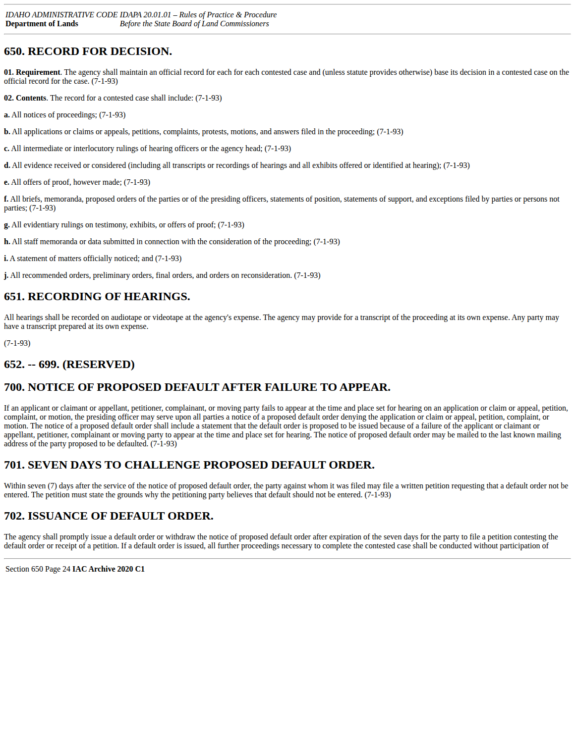| IDAHO ADMINISTRATIVE CODE Department of Lands | IDAPA 20.01.01 – Rules of Practice & Procedure Before the State Board of Land Commissioners |
650. RECORD FOR DECISION.
01. Requirement. The agency shall maintain an official record for each for each contested case and (unless statute provides otherwise) base its decision in a contested case on the official record for the case. (7-1-93)
02. Contents. The record for a contested case shall include: (7-1-93)
a. All notices of proceedings; (7-1-93)
b. All applications or claims or appeals, petitions, complaints, protests, motions, and answers filed in the proceeding; (7-1-93)
c. All intermediate or interlocutory rulings of hearing officers or the agency head; (7-1-93)
d. All evidence received or considered (including all transcripts or recordings of hearings and all exhibits offered or identified at hearing); (7-1-93)
e. All offers of proof, however made; (7-1-93)
f. All briefs, memoranda, proposed orders of the parties or of the presiding officers, statements of position, statements of support, and exceptions filed by parties or persons not parties; (7-1-93)
g. All evidentiary rulings on testimony, exhibits, or offers of proof; (7-1-93)
h. All staff memoranda or data submitted in connection with the consideration of the proceeding; (7-1-93)
i. A statement of matters officially noticed; and (7-1-93)
j. All recommended orders, preliminary orders, final orders, and orders on reconsideration. (7-1-93)
651. RECORDING OF HEARINGS.
All hearings shall be recorded on audiotape or videotape at the agency's expense. The agency may provide for a transcript of the proceeding at its own expense. Any party may have a transcript prepared at its own expense.
(7-1-93)
652. -- 699. (RESERVED)
700. NOTICE OF PROPOSED DEFAULT AFTER FAILURE TO APPEAR.
If an applicant or claimant or appellant, petitioner, complainant, or moving party fails to appear at the time and place set for hearing on an application or claim or appeal, petition, complaint, or motion, the presiding officer may serve upon all parties a notice of a proposed default order denying the application or claim or appeal, petition, complaint, or motion. The notice of a proposed default order shall include a statement that the default order is proposed to be issued because of a failure of the applicant or claimant or appellant, petitioner, complainant or moving party to appear at the time and place set for hearing. The notice of proposed default order may be mailed to the last known mailing address of the party proposed to be defaulted. (7-1-93)
701. SEVEN DAYS TO CHALLENGE PROPOSED DEFAULT ORDER.
Within seven (7) days after the service of the notice of proposed default order, the party against whom it was filed may file a written petition requesting that a default order not be entered. The petition must state the grounds why the petitioning party believes that default should not be entered. (7-1-93)
702. ISSUANCE OF DEFAULT ORDER.
The agency shall promptly issue a default order or withdraw the notice of proposed default order after expiration of the seven days for the party to file a petition contesting the default order or receipt of a petition. If a default order is issued, all further proceedings necessary to complete the contested case shall be conducted without participation of
| Section 650 | Page 24 | IAC Archive 2020 C1 |